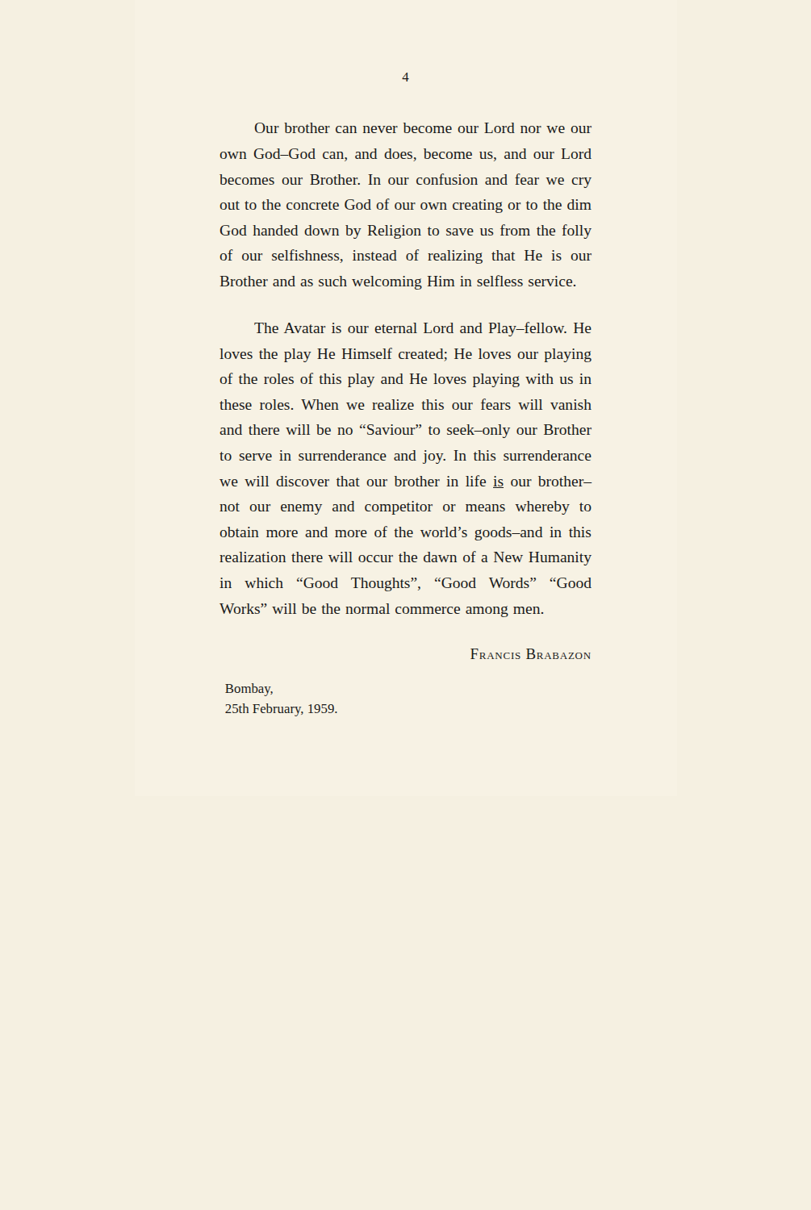4
Our brother can never become our Lord nor we our own God–God can, and does, become us, and our Lord becomes our Brother. In our confusion and fear we cry out to the concrete God of our own creating or to the dim God handed down by Religion to save us from the folly of our selfishness, instead of realizing that He is our Brother and as such welcoming Him in selfless service.
The Avatar is our eternal Lord and Play–fellow. He loves the play He Himself created; He loves our playing of the roles of this play and He loves playing with us in these roles. When we realize this our fears will vanish and there will be no “Saviour” to seek–only our Brother to serve in surrenderance and joy. In this surrenderance we will discover that our brother in life is our brother–not our enemy and competitor or means whereby to obtain more and more of the world’s goods–and in this realization there will occur the dawn of a New Humanity in which “Good Thoughts”, “Good Words” “Good Works” will be the normal commerce among men.
Francis Brabazon
Bombay, 25th February, 1959.